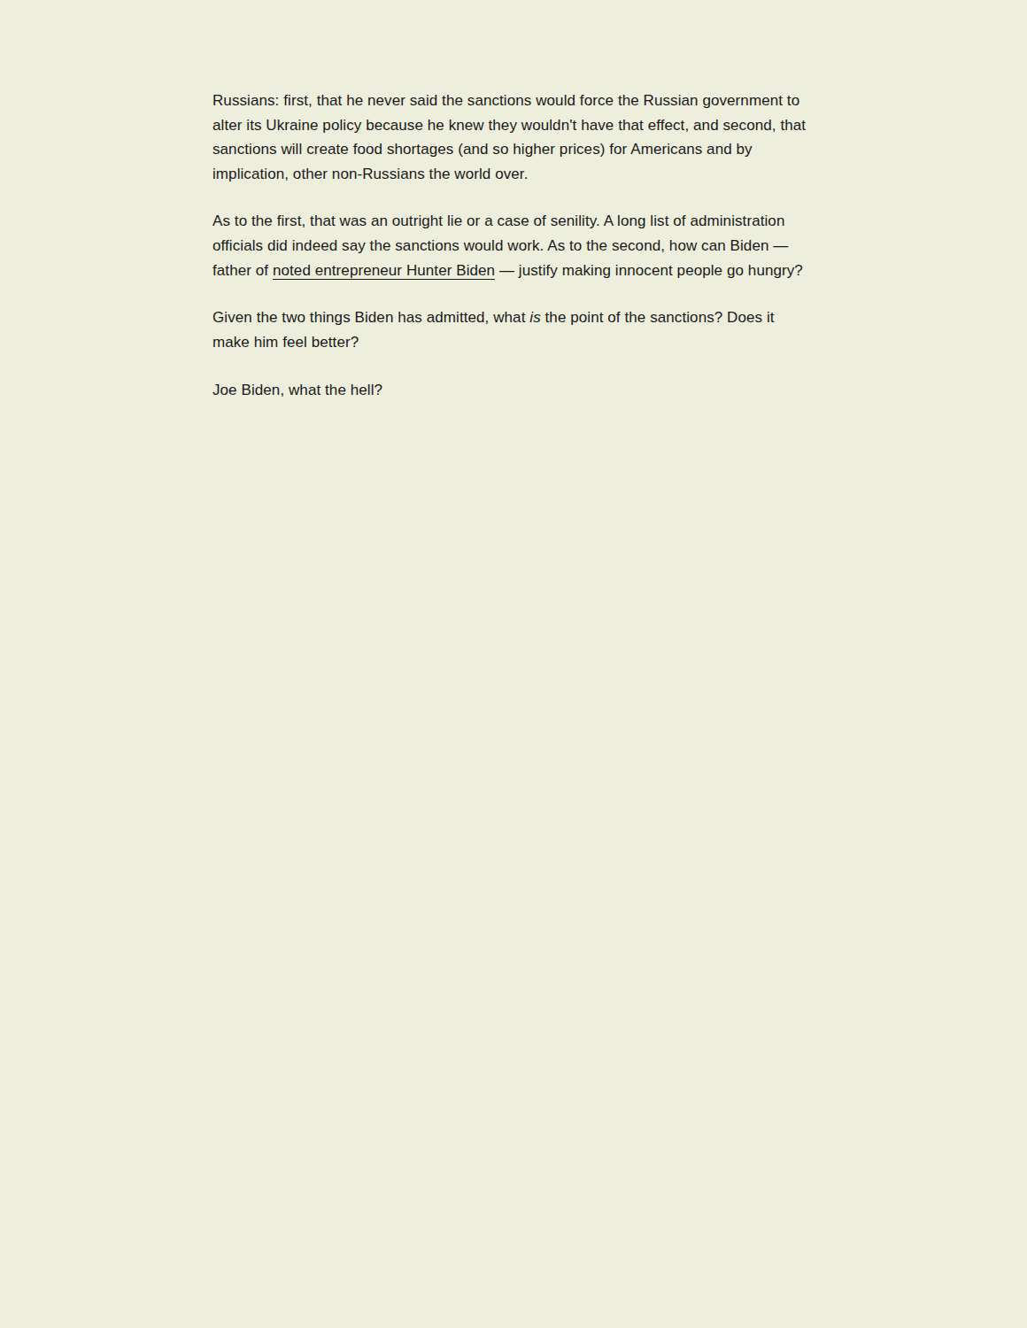Russians: first, that he never said the sanctions would force the Russian government to alter its Ukraine policy because he knew they wouldn't have that effect, and second, that sanctions will create food shortages (and so higher prices) for Americans and by implication, other non-Russians the world over.
As to the first, that was an outright lie or a case of senility. A long list of administration officials did indeed say the sanctions would work. As to the second, how can Biden — father of noted entrepreneur Hunter Biden — justify making innocent people go hungry?
Given the two things Biden has admitted, what is the point of the sanctions? Does it make him feel better?
Joe Biden, what the hell?